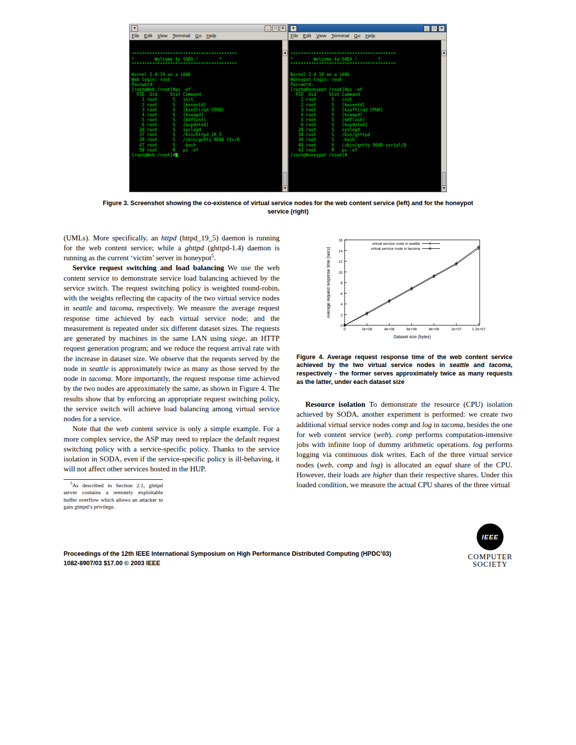▾
_
□
✕
File Edit View Terminal Go Help
▲
▼
***************************************** * Welcome to SODA ! * ***************************************** Kernel 2.4.19 on a i686 Web login: root Password: [root@Web /root]#ps -ef PID Uid Stat Command 1 root S init 2 root S [keventd] 3 root S [ksoftirqd_CPU0] 4 root S [kswapd] 5 root S [bdflush] 6 root S [kupdated] 20 root S syslogd 37 root S /bin/httpd_19_5 39 root S /sbin/getty 9600 tts/0 47 root S -bash 50 root R ps -ef [root@Web /root]#
▾
_
□
✕
File Edit View Terminal Go Help
▲
▼
***************************************** * Welcome to SODA ! * ***************************************** Kernel 2.4.19 on a i686 Honeypot login: root Password: [root@Honeypot /root]#ps -ef PID Uid Stat Command 1 root S init 2 root S [keventd] 3 root S [ksoftirqd_CPU0] 4 root S [kswapd] 5 root S [bdflush] 6 root S [kupdated] 20 root S syslogd 38 root S /bin/ghttpd 39 root S -bash 40 root S /sbin/getty 9600 serial/0 43 root R ps -ef [root@Honeypot /root]#
Figure 3. Screenshot showing the co-existence of virtual service nodes for the web content service (left) and for the honeypot service (right)
(UMLs). More specifically, an httpd (httpd_19_5) daemon is running for the web content service; while a ghttpd (ghttpd-1.4) daemon is running as the current ‘victim’ server in honeypot5.
Service request switching and load balancing We use the web content service to demonstrate service load balancing achieved by the service switch. The request switching policy is weighted round-robin, with the weights reflecting the capacity of the two virtual service nodes in seattle and tacoma, respectively. We measure the average request response time achieved by each virtual service node; and the measurement is repeated under six different dataset sizes. The requests are generated by machines in the same LAN using siege, an HTTP request generation program; and we reduce the request arrival rate with the increase in dataset size. We observe that the requests served by the node in seattle is approximately twice as many as those served by the node in tacoma. More importantly, the request response time achieved by the two nodes are approximately the same, as shown in Figure 4. The results show that by enforcing an appropriate request switching policy, the service switch will achieve load balancing among virtual service nodes for a service.
Note that the web content service is only a simple example. For a more complex service, the ASP may need to replace the default request switching policy with a service-specific policy. Thanks to the service isolation in SODA, even if the service-specific policy is ill-behaving, it will not affect other services hosted in the HUP.
5As described in Section 2.1, ghttpd server contains a remotely exploitable buffer overflow which allows an attacker to gain ghttpd’s privilege.
0 2 4 6 8 10 12 14 16 0 2e+06 4e+06 6e+06 8e+06 1e+07 1.2e+07 Dataset size (bytes) Average request response time (secs) virtual service node in seattle virtual service node in tacoma
Figure 4. Average request response time of the web content service achieved by the two virtual service nodes in seattle and tacoma, respectively - the former serves approximately twice as many requests as the latter, under each dataset size
Resource isolation To demonstrate the resource (CPU) isolation achieved by SODA, another experiment is performed: we create two additional virtual service nodes comp and log in tacoma, besides the one for web content service (web). comp performs computation-intensive jobs with infinite loop of dummy arithmetic operations. log performs logging via continuous disk writes. Each of the three virtual service nodes (web, comp and log) is allocated an equal share of the CPU. However, their loads are higher than their respective shares. Under this loaded condition, we measure the actual CPU shares of the three virtual
Proceedings of the 12th IEEE International Symposium on High Performance Distributed Computing (HPDC’03)
1082-8907/03 $17.00 © 2003 IEEE
IEEE
COMPUTER SOCIETY